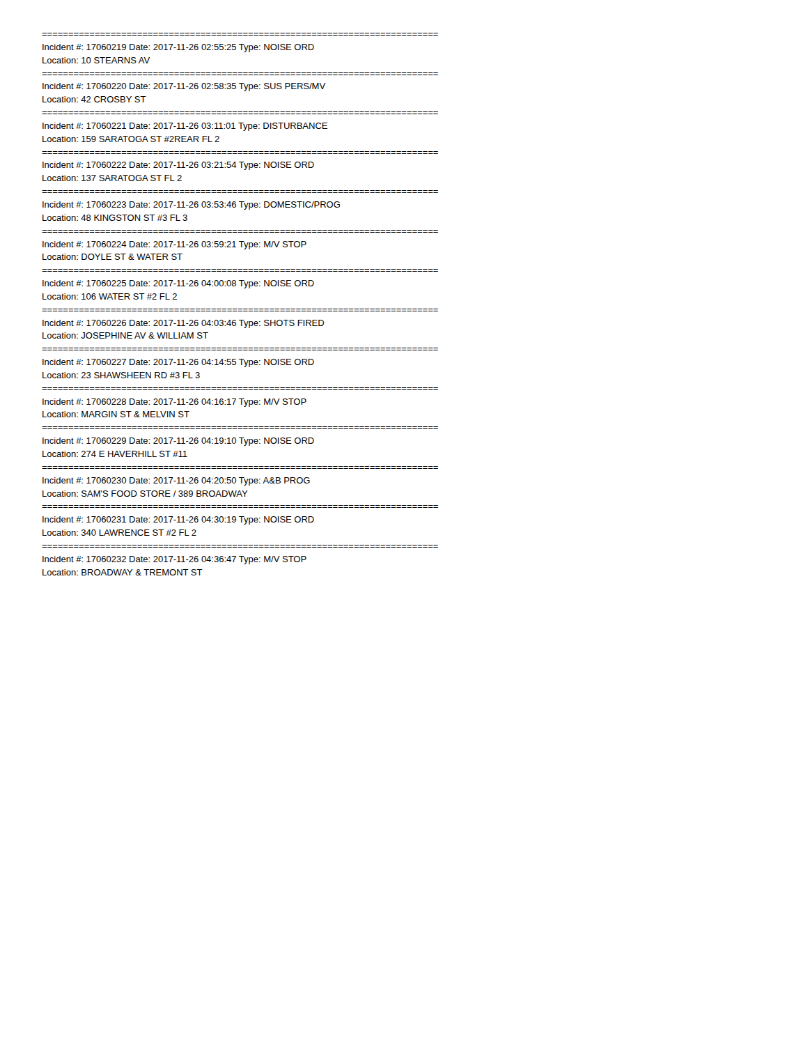===========================================================================
Incident #: 17060219 Date: 2017-11-26 02:55:25 Type: NOISE ORD
Location: 10 STEARNS AV
===========================================================================
Incident #: 17060220 Date: 2017-11-26 02:58:35 Type: SUS PERS/MV
Location: 42 CROSBY ST
===========================================================================
Incident #: 17060221 Date: 2017-11-26 03:11:01 Type: DISTURBANCE
Location: 159 SARATOGA ST #2REAR FL 2
===========================================================================
Incident #: 17060222 Date: 2017-11-26 03:21:54 Type: NOISE ORD
Location: 137 SARATOGA ST FL 2
===========================================================================
Incident #: 17060223 Date: 2017-11-26 03:53:46 Type: DOMESTIC/PROG
Location: 48 KINGSTON ST #3 FL 3
===========================================================================
Incident #: 17060224 Date: 2017-11-26 03:59:21 Type: M/V STOP
Location: DOYLE ST & WATER ST
===========================================================================
Incident #: 17060225 Date: 2017-11-26 04:00:08 Type: NOISE ORD
Location: 106 WATER ST #2 FL 2
===========================================================================
Incident #: 17060226 Date: 2017-11-26 04:03:46 Type: SHOTS FIRED
Location: JOSEPHINE AV & WILLIAM ST
===========================================================================
Incident #: 17060227 Date: 2017-11-26 04:14:55 Type: NOISE ORD
Location: 23 SHAWSHEEN RD #3 FL 3
===========================================================================
Incident #: 17060228 Date: 2017-11-26 04:16:17 Type: M/V STOP
Location: MARGIN ST & MELVIN ST
===========================================================================
Incident #: 17060229 Date: 2017-11-26 04:19:10 Type: NOISE ORD
Location: 274 E HAVERHILL ST #11
===========================================================================
Incident #: 17060230 Date: 2017-11-26 04:20:50 Type: A&B PROG
Location: SAM'S FOOD STORE / 389 BROADWAY
===========================================================================
Incident #: 17060231 Date: 2017-11-26 04:30:19 Type: NOISE ORD
Location: 340 LAWRENCE ST #2 FL 2
===========================================================================
Incident #: 17060232 Date: 2017-11-26 04:36:47 Type: M/V STOP
Location: BROADWAY & TREMONT ST